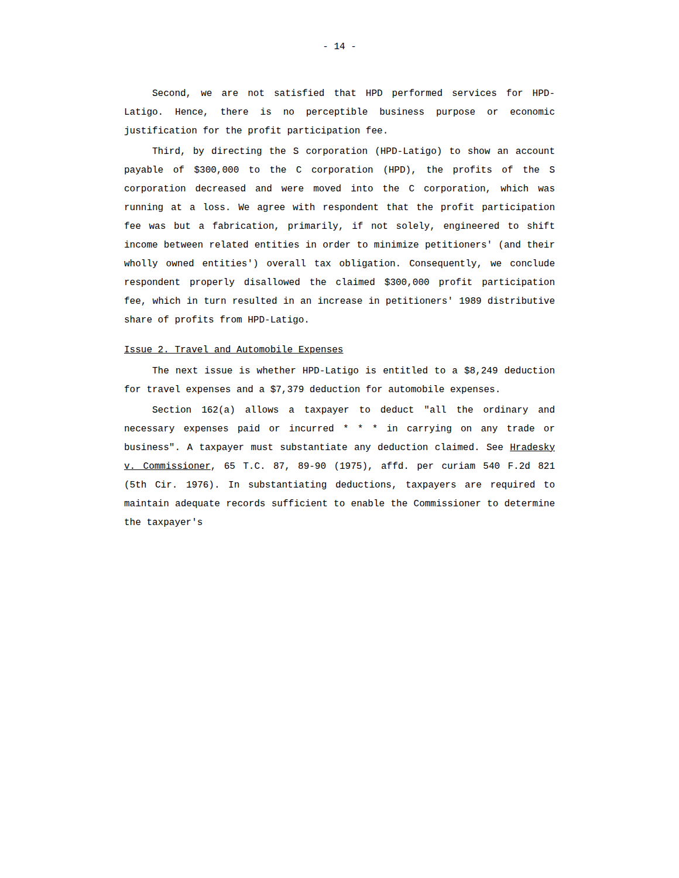- 14 -
Second, we are not satisfied that HPD performed services for HPD-Latigo. Hence, there is no perceptible business purpose or economic justification for the profit participation fee.
Third, by directing the S corporation (HPD-Latigo) to show an account payable of $300,000 to the C corporation (HPD), the profits of the S corporation decreased and were moved into the C corporation, which was running at a loss. We agree with respondent that the profit participation fee was but a fabrication, primarily, if not solely, engineered to shift income between related entities in order to minimize petitioners' (and their wholly owned entities') overall tax obligation. Consequently, we conclude respondent properly disallowed the claimed $300,000 profit participation fee, which in turn resulted in an increase in petitioners' 1989 distributive share of profits from HPD-Latigo.
Issue 2. Travel and Automobile Expenses
The next issue is whether HPD-Latigo is entitled to a $8,249 deduction for travel expenses and a $7,379 deduction for automobile expenses.
Section 162(a) allows a taxpayer to deduct "all the ordinary and necessary expenses paid or incurred * * * in carrying on any trade or business". A taxpayer must substantiate any deduction claimed. See Hradesky v. Commissioner, 65 T.C. 87, 89-90 (1975), affd. per curiam 540 F.2d 821 (5th Cir. 1976). In substantiating deductions, taxpayers are required to maintain adequate records sufficient to enable the Commissioner to determine the taxpayer's